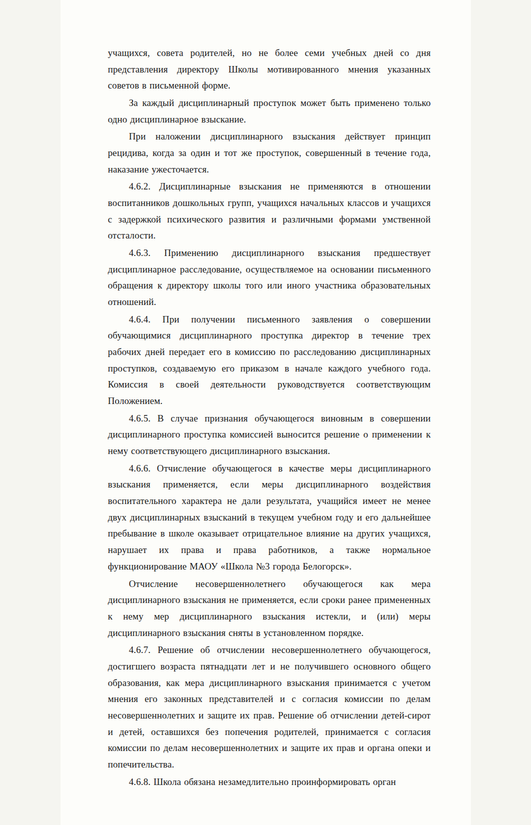учащихся, совета родителей, но не более семи учебных дней со дня представления директору Школы мотивированного мнения указанных советов в письменной форме.
За каждый дисциплинарный проступок может быть применено только одно дисциплинарное взыскание.
При наложении дисциплинарного взыскания действует принцип рецидива, когда за один и тот же проступок, совершенный в течение года, наказание ужесточается.
4.6.2. Дисциплинарные взыскания не применяются в отношении воспитанников дошкольных групп, учащихся начальных классов и учащихся с задержкой психического развития и различными формами умственной отсталости.
4.6.3. Применению дисциплинарного взыскания предшествует дисциплинарное расследование, осуществляемое на основании письменного обращения к директору школы того или иного участника образовательных отношений.
4.6.4. При получении письменного заявления о совершении обучающимися дисциплинарного проступка директор в течение трех рабочих дней передает его в комиссию по расследованию дисциплинарных проступков, создаваемую его приказом в начале каждого учебного года. Комиссия в своей деятельности руководствуется соответствующим Положением.
4.6.5. В случае признания обучающегося виновным в совершении дисциплинарного проступка комиссией выносится решение о применении к нему соответствующего дисциплинарного взыскания.
4.6.6. Отчисление обучающегося в качестве меры дисциплинарного взыскания применяется, если меры дисциплинарного воздействия воспитательного характера не дали результата, учащийся имеет не менее двух дисциплинарных взысканий в текущем учебном году и его дальнейшее пребывание в школе оказывает отрицательное влияние на других учащихся, нарушает их права и права работников, а также нормальное функционирование МАОУ «Школа №3 города Белогорск».
Отчисление несовершеннолетнего обучающегося как мера дисциплинарного взыскания не применяется, если сроки ранее примененных к нему мер дисциплинарного взыскания истекли, и (или) меры дисциплинарного взыскания сняты в установленном порядке.
4.6.7. Решение об отчислении несовершеннолетнего обучающегося, достигшего возраста пятнадцати лет и не получившего основного общего образования, как мера дисциплинарного взыскания принимается с учетом мнения его законных представителей и с согласия комиссии по делам несовершеннолетних и защите их прав. Решение об отчислении детей-сирот и детей, оставшихся без попечения родителей, принимается с согласия комиссии по делам несовершеннолетних и защите их прав и органа опеки и попечительства.
4.6.8. Школа обязана незамедлительно проинформировать орган